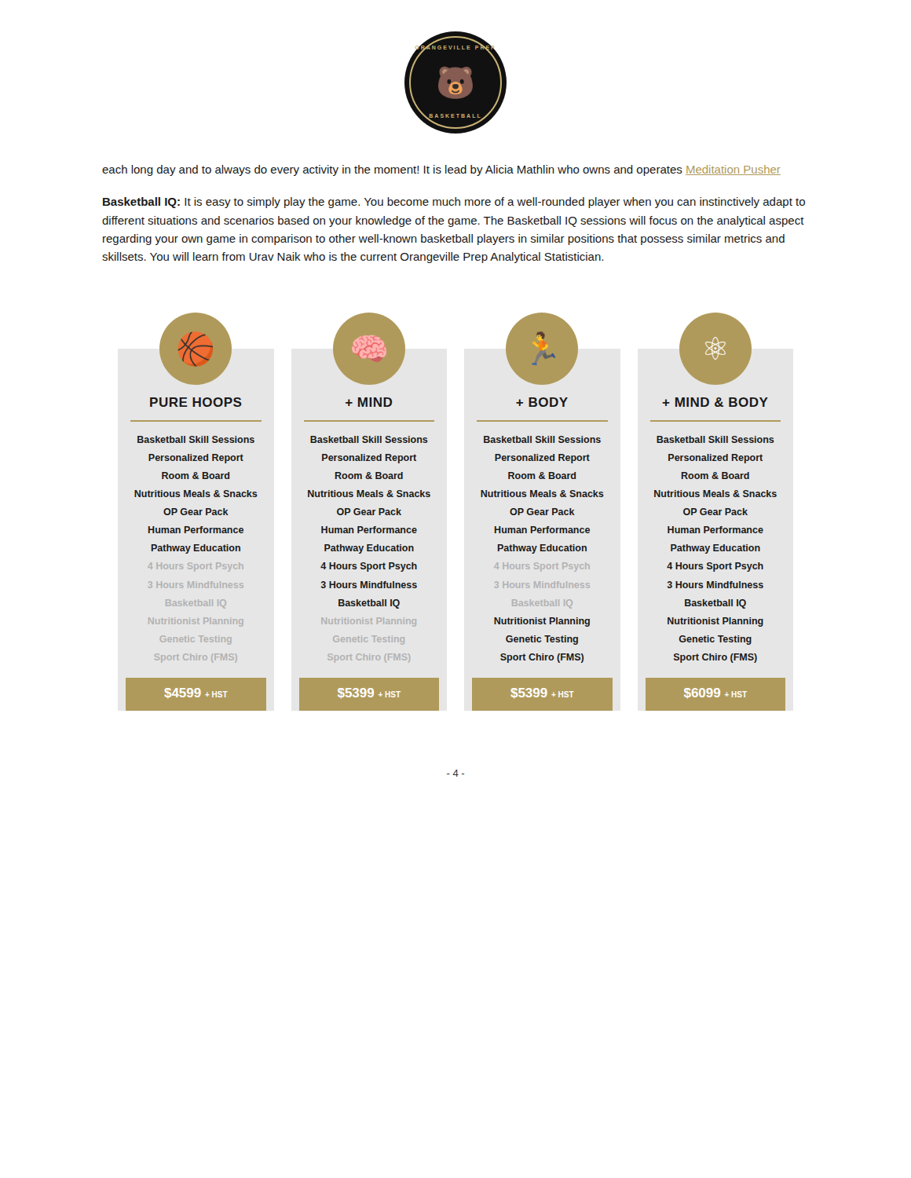Orangeville Prep 🐻 Basketball
each long day and to always do every activity in the moment! It is lead by Alicia Mathlin who owns and operates Meditation Pusher
Basketball IQ: It is easy to simply play the game. You become much more of a well-rounded player when you can instinctively adapt to different situations and scenarios based on your knowledge of the game. The Basketball IQ sessions will focus on the analytical aspect regarding your own game in comparison to other well-known basketball players in similar positions that possess similar metrics and skillsets. You will learn from Urav Naik who is the current Orangeville Prep Analytical Statistician.
🏀
Pure Hoops
Basketball Skill Sessions
Personalized Report
Room & Board
Nutritious Meals & Snacks
OP Gear Pack
Human Performance
Pathway Education
4 Hours Sport Psych
3 Hours Mindfulness
Basketball IQ
Nutritionist Planning
Genetic Testing
Sport Chiro (FMS)
$4599 + HST
🧠
+ Mind
Basketball Skill Sessions
Personalized Report
Room & Board
Nutritious Meals & Snacks
OP Gear Pack
Human Performance
Pathway Education
4 Hours Sport Psych
3 Hours Mindfulness
Basketball IQ
Nutritionist Planning
Genetic Testing
Sport Chiro (FMS)
$5399 + HST
🏃
+ Body
Basketball Skill Sessions
Personalized Report
Room & Board
Nutritious Meals & Snacks
OP Gear Pack
Human Performance
Pathway Education
4 Hours Sport Psych
3 Hours Mindfulness
Basketball IQ
Nutritionist Planning
Genetic Testing
Sport Chiro (FMS)
$5399 + HST
⚛
+ Mind & Body
Basketball Skill Sessions
Personalized Report
Room & Board
Nutritious Meals & Snacks
OP Gear Pack
Human Performance
Pathway Education
4 Hours Sport Psych
3 Hours Mindfulness
Basketball IQ
Nutritionist Planning
Genetic Testing
Sport Chiro (FMS)
$6099 + HST
- 4 -